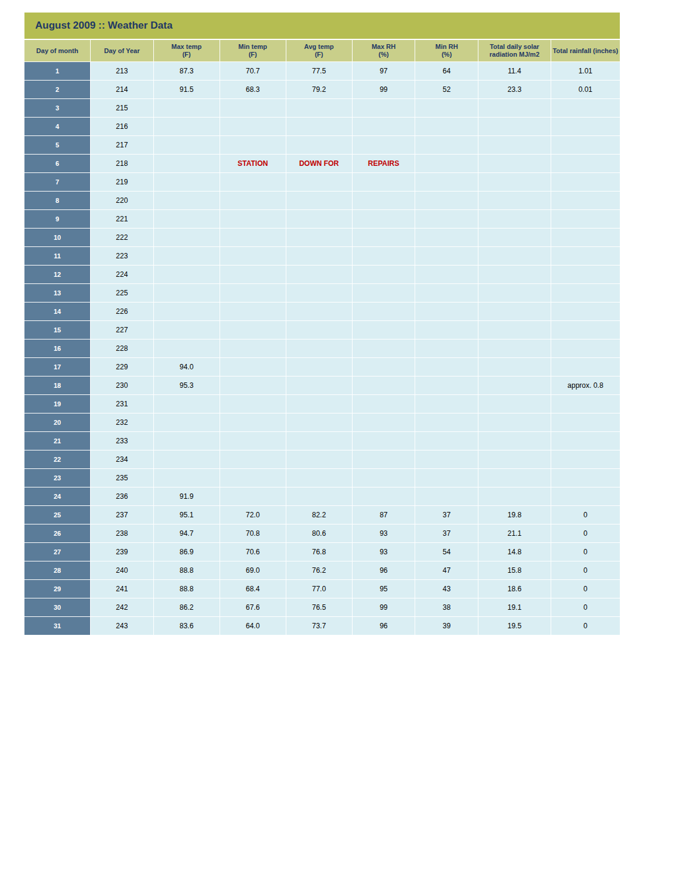August 2009 :: Weather Data
| Day of month | Day of Year | Max temp (F) | Min temp (F) | Avg temp (F) | Max RH (%) | Min RH (%) | Total daily solar radiation MJ/m2 | Total rainfall (inches) |
| --- | --- | --- | --- | --- | --- | --- | --- | --- |
| 1 | 213 | 87.3 | 70.7 | 77.5 | 97 | 64 | 11.4 | 1.01 |
| 2 | 214 | 91.5 | 68.3 | 79.2 | 99 | 52 | 23.3 | 0.01 |
| 3 | 215 | | | | | | | |
| 4 | 216 | | | | | | | |
| 5 | 217 | | | | | | | |
| 6 | 218 | | STATION | DOWN FOR | REPAIRS | | | |
| 7 | 219 | | | | | | | |
| 8 | 220 | | | | | | | |
| 9 | 221 | | | | | | | |
| 10 | 222 | | | | | | | |
| 11 | 223 | | | | | | | |
| 12 | 224 | | | | | | | |
| 13 | 225 | | | | | | | |
| 14 | 226 | | | | | | | |
| 15 | 227 | | | | | | | |
| 16 | 228 | | | | | | | |
| 17 | 229 | 94.0 | | | | | | |
| 18 | 230 | 95.3 | | | | | | approx. 0.8 |
| 19 | 231 | | | | | | | |
| 20 | 232 | | | | | | | |
| 21 | 233 | | | | | | | |
| 22 | 234 | | | | | | | |
| 23 | 235 | | | | | | | |
| 24 | 236 | 91.9 | | | | | | |
| 25 | 237 | 95.1 | 72.0 | 82.2 | 87 | 37 | 19.8 | 0 |
| 26 | 238 | 94.7 | 70.8 | 80.6 | 93 | 37 | 21.1 | 0 |
| 27 | 239 | 86.9 | 70.6 | 76.8 | 93 | 54 | 14.8 | 0 |
| 28 | 240 | 88.8 | 69.0 | 76.2 | 96 | 47 | 15.8 | 0 |
| 29 | 241 | 88.8 | 68.4 | 77.0 | 95 | 43 | 18.6 | 0 |
| 30 | 242 | 86.2 | 67.6 | 76.5 | 99 | 38 | 19.1 | 0 |
| 31 | 243 | 83.6 | 64.0 | 73.7 | 96 | 39 | 19.5 | 0 |